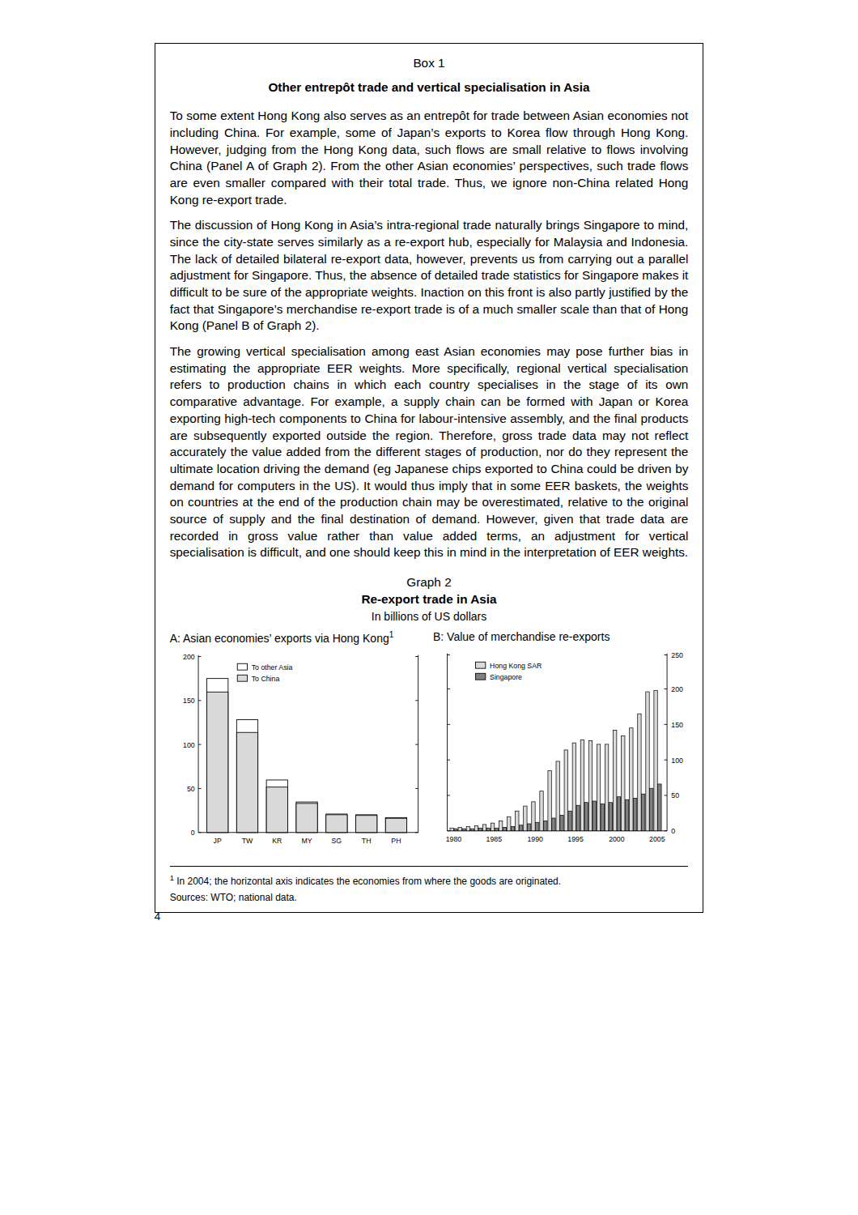Box 1
Other entrepôt trade and vertical specialisation in Asia
To some extent Hong Kong also serves as an entrepôt for trade between Asian economies not including China. For example, some of Japan’s exports to Korea flow through Hong Kong. However, judging from the Hong Kong data, such flows are small relative to flows involving China (Panel A of Graph 2). From the other Asian economies’ perspectives, such trade flows are even smaller compared with their total trade. Thus, we ignore non-China related Hong Kong re-export trade.
The discussion of Hong Kong in Asia’s intra-regional trade naturally brings Singapore to mind, since the city-state serves similarly as a re-export hub, especially for Malaysia and Indonesia. The lack of detailed bilateral re-export data, however, prevents us from carrying out a parallel adjustment for Singapore. Thus, the absence of detailed trade statistics for Singapore makes it difficult to be sure of the appropriate weights. Inaction on this front is also partly justified by the fact that Singapore’s merchandise re-export trade is of a much smaller scale than that of Hong Kong (Panel B of Graph 2).
The growing vertical specialisation among east Asian economies may pose further bias in estimating the appropriate EER weights. More specifically, regional vertical specialisation refers to production chains in which each country specialises in the stage of its own comparative advantage. For example, a supply chain can be formed with Japan or Korea exporting high-tech components to China for labour-intensive assembly, and the final products are subsequently exported outside the region. Therefore, gross trade data may not reflect accurately the value added from the different stages of production, nor do they represent the ultimate location driving the demand (eg Japanese chips exported to China could be driven by demand for computers in the US). It would thus imply that in some EER baskets, the weights on countries at the end of the production chain may be overestimated, relative to the original source of supply and the final destination of demand. However, given that trade data are recorded in gross value rather than value added terms, an adjustment for vertical specialisation is difficult, and one should keep this in mind in the interpretation of EER weights.
Graph 2 Re-export trade in Asia
In billions of US dollars
A: Asian economies’ exports via Hong Kong1
0 50 100 150 200 To other Asia To China JP TW KR MY SG TH PH
B: Value of merchandise re-exports
0 50 100 150 200 250 Hong Kong SAR Singapore 1980 1985 1990 1995 2000 2005
1 In 2004; the horizontal axis indicates the economies from where the goods are originated.
Sources: WTO; national data.
4